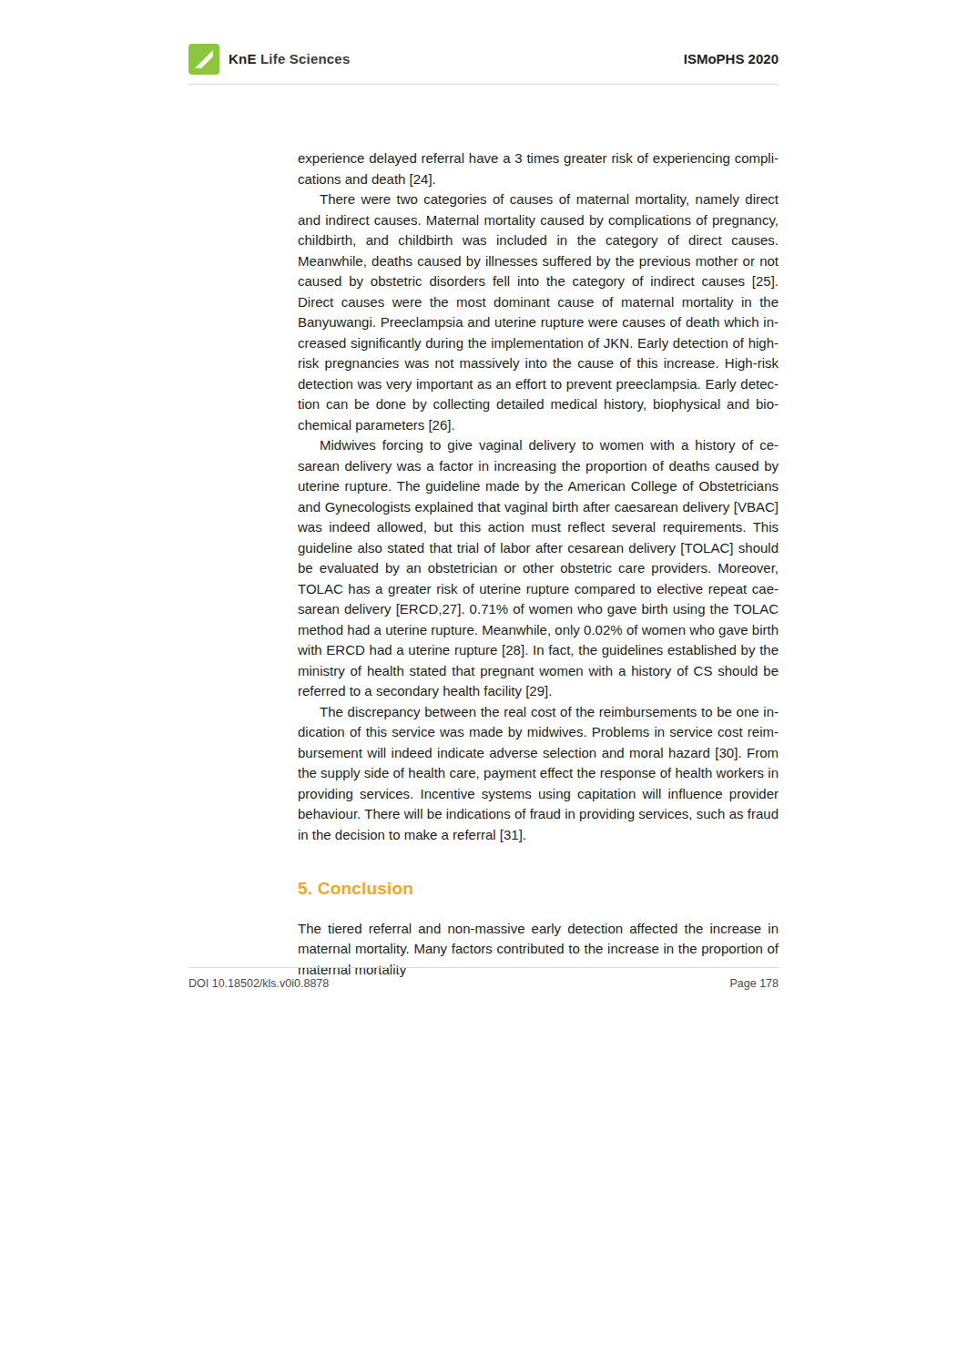KnE Life Sciences
ISMoPHS 2020
experience delayed referral have a 3 times greater risk of experiencing complications and death [24].
There were two categories of causes of maternal mortality, namely direct and indirect causes. Maternal mortality caused by complications of pregnancy, childbirth, and childbirth was included in the category of direct causes. Meanwhile, deaths caused by illnesses suffered by the previous mother or not caused by obstetric disorders fell into the category of indirect causes [25]. Direct causes were the most dominant cause of maternal mortality in the Banyuwangi. Preeclampsia and uterine rupture were causes of death which increased significantly during the implementation of JKN. Early detection of high-risk pregnancies was not massively into the cause of this increase. High-risk detection was very important as an effort to prevent preeclampsia. Early detection can be done by collecting detailed medical history, biophysical and biochemical parameters [26].
Midwives forcing to give vaginal delivery to women with a history of cesarean delivery was a factor in increasing the proportion of deaths caused by uterine rupture. The guideline made by the American College of Obstetricians and Gynecologists explained that vaginal birth after caesarean delivery [VBAC] was indeed allowed, but this action must reflect several requirements. This guideline also stated that trial of labor after cesarean delivery [TOLAC] should be evaluated by an obstetrician or other obstetric care providers. Moreover, TOLAC has a greater risk of uterine rupture compared to elective repeat caesarean delivery [ERCD,27]. 0.71% of women who gave birth using the TOLAC method had a uterine rupture. Meanwhile, only 0.02% of women who gave birth with ERCD had a uterine rupture [28]. In fact, the guidelines established by the ministry of health stated that pregnant women with a history of CS should be referred to a secondary health facility [29].
The discrepancy between the real cost of the reimbursements to be one indication of this service was made by midwives. Problems in service cost reimbursement will indeed indicate adverse selection and moral hazard [30]. From the supply side of health care, payment effect the response of health workers in providing services. Incentive systems using capitation will influence provider behaviour. There will be indications of fraud in providing services, such as fraud in the decision to make a referral [31].
5. Conclusion
The tiered referral and non-massive early detection affected the increase in maternal mortality. Many factors contributed to the increase in the proportion of maternal mortality
DOI 10.18502/kls.v0i0.8878
Page 178